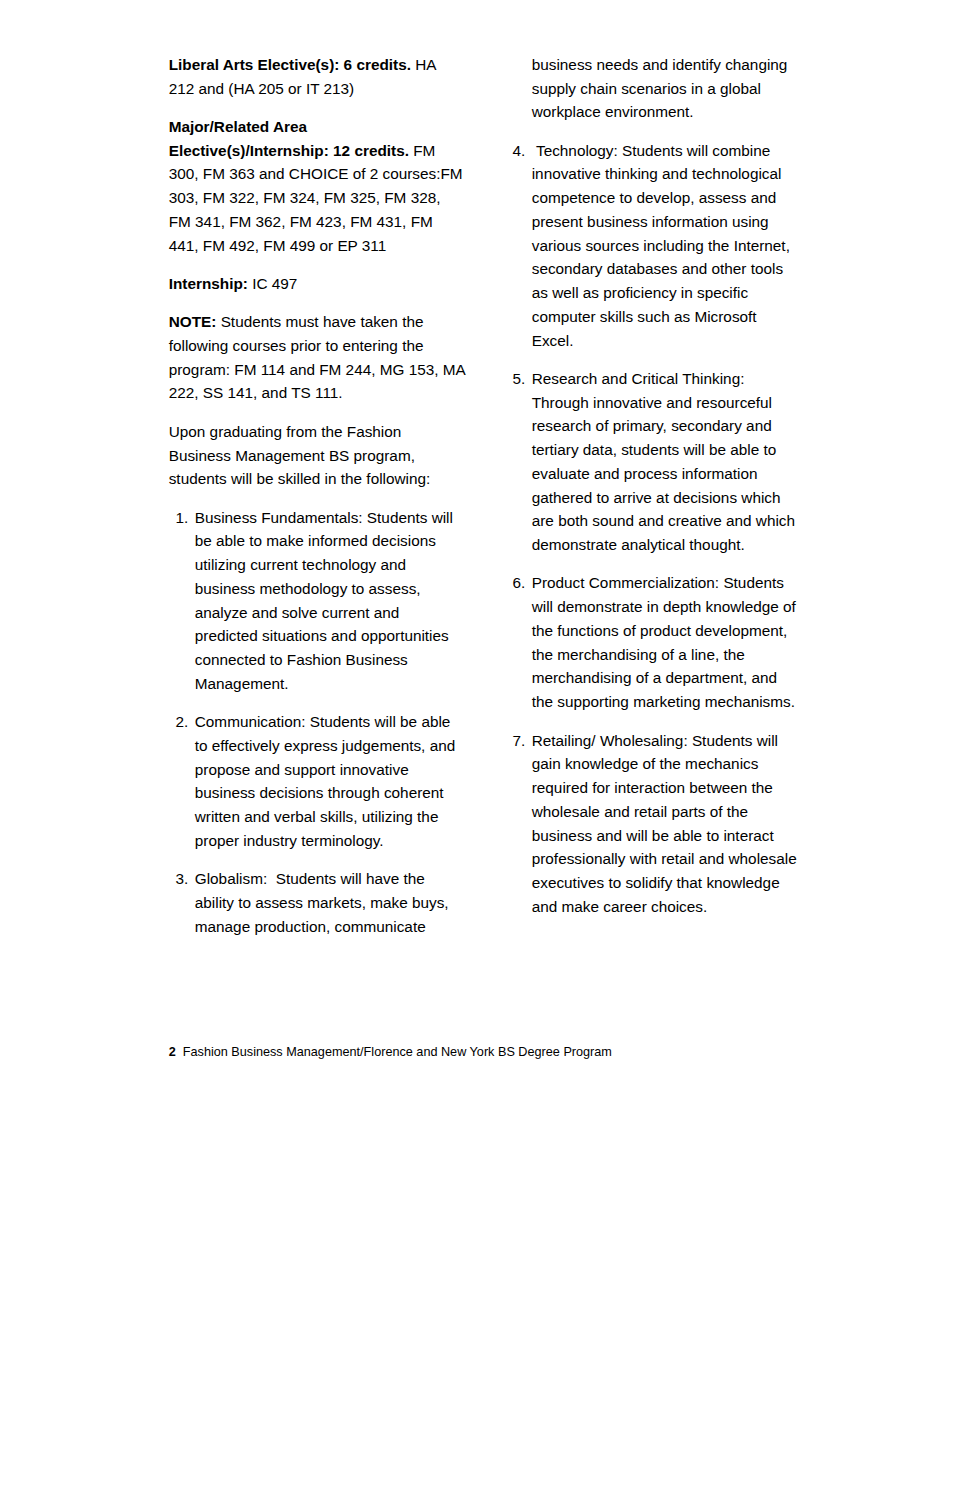Liberal Arts Elective(s): 6 credits. HA 212 and (HA 205 or IT 213)
Major/Related Area Elective(s)/Internship: 12 credits. FM 300, FM 363 and CHOICE of 2 courses:FM 303, FM 322, FM 324, FM 325, FM 328, FM 341, FM 362, FM 423, FM 431, FM 441, FM 492, FM 499 or EP 311
Internship: IC 497
NOTE: Students must have taken the following courses prior to entering the program: FM 114 and FM 244, MG 153, MA 222, SS 141, and TS 111.
Upon graduating from the Fashion Business Management BS program, students will be skilled in the following:
Business Fundamentals: Students will be able to make informed decisions utilizing current technology and business methodology to assess, analyze and solve current and predicted situations and opportunities connected to Fashion Business Management.
Communication: Students will be able to effectively express judgements, and propose and support innovative business decisions through coherent written and verbal skills, utilizing the proper industry terminology.
Globalism: Students will have the ability to assess markets, make buys, manage production, communicate business needs and identify changing supply chain scenarios in a global workplace environment.
Technology: Students will combine innovative thinking and technological competence to develop, assess and present business information using various sources including the Internet, secondary databases and other tools as well as proficiency in specific computer skills such as Microsoft Excel.
Research and Critical Thinking: Through innovative and resourceful research of primary, secondary and tertiary data, students will be able to evaluate and process information gathered to arrive at decisions which are both sound and creative and which demonstrate analytical thought.
Product Commercialization: Students will demonstrate in depth knowledge of the functions of product development, the merchandising of a line, the merchandising of a department, and the supporting marketing mechanisms.
Retailing/ Wholesaling: Students will gain knowledge of the mechanics required for interaction between the wholesale and retail parts of the business and will be able to interact professionally with retail and wholesale executives to solidify that knowledge and make career choices.
2 Fashion Business Management/Florence and New York BS Degree Program